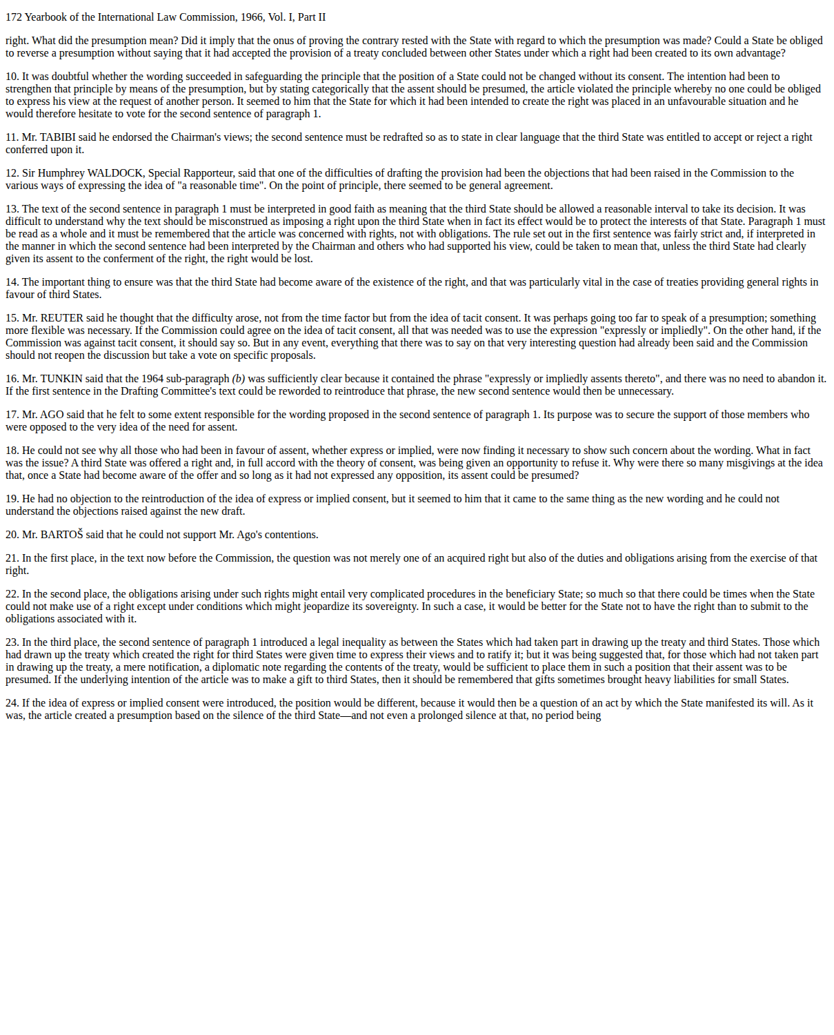172 Yearbook of the International Law Commission, 1966, Vol. I, Part II
right. What did the presumption mean? Did it imply that the onus of proving the contrary rested with the State with regard to which the presumption was made? Could a State be obliged to reverse a presumption without saying that it had accepted the provision of a treaty concluded between other States under which a right had been created to its own advantage?
10. It was doubtful whether the wording succeeded in safeguarding the principle that the position of a State could not be changed without its consent. The intention had been to strengthen that principle by means of the presumption, but by stating categorically that the assent should be presumed, the article violated the principle whereby no one could be obliged to express his view at the request of another person. It seemed to him that the State for which it had been intended to create the right was placed in an unfavourable situation and he would therefore hesitate to vote for the second sentence of paragraph 1.
11. Mr. TABIBI said he endorsed the Chairman's views; the second sentence must be redrafted so as to state in clear language that the third State was entitled to accept or reject a right conferred upon it.
12. Sir Humphrey WALDOCK, Special Rapporteur, said that one of the difficulties of drafting the provision had been the objections that had been raised in the Commission to the various ways of expressing the idea of "a reasonable time". On the point of principle, there seemed to be general agreement.
13. The text of the second sentence in paragraph 1 must be interpreted in good faith as meaning that the third State should be allowed a reasonable interval to take its decision. It was difficult to understand why the text should be misconstrued as imposing a right upon the third State when in fact its effect would be to protect the interests of that State. Paragraph 1 must be read as a whole and it must be remembered that the article was concerned with rights, not with obligations. The rule set out in the first sentence was fairly strict and, if interpreted in the manner in which the second sentence had been interpreted by the Chairman and others who had supported his view, could be taken to mean that, unless the third State had clearly given its assent to the conferment of the right, the right would be lost.
14. The important thing to ensure was that the third State had become aware of the existence of the right, and that was particularly vital in the case of treaties providing general rights in favour of third States.
15. Mr. REUTER said he thought that the difficulty arose, not from the time factor but from the idea of tacit consent. It was perhaps going too far to speak of a presumption; something more flexible was necessary. If the Commission could agree on the idea of tacit consent, all that was needed was to use the expression "expressly or impliedly". On the other hand, if the Commission was against tacit consent, it should say so. But in any event, everything that there was to say on that very interesting question had already been said and the Commission should not reopen the discussion but take a vote on specific proposals.
16. Mr. TUNKIN said that the 1964 sub-paragraph (b) was sufficiently clear because it contained the phrase "expressly or impliedly assents thereto", and there was no need to abandon it. If the first sentence in the Drafting Committee's text could be reworded to reintroduce that phrase, the new second sentence would then be unnecessary.
17. Mr. AGO said that he felt to some extent responsible for the wording proposed in the second sentence of paragraph 1. Its purpose was to secure the support of those members who were opposed to the very idea of the need for assent.
18. He could not see why all those who had been in favour of assent, whether express or implied, were now finding it necessary to show such concern about the wording. What in fact was the issue? A third State was offered a right and, in full accord with the theory of consent, was being given an opportunity to refuse it. Why were there so many misgivings at the idea that, once a State had become aware of the offer and so long as it had not expressed any opposition, its assent could be presumed?
19. He had no objection to the reintroduction of the idea of express or implied consent, but it seemed to him that it came to the same thing as the new wording and he could not understand the objections raised against the new draft.
20. Mr. BARTOŠ said that he could not support Mr. Ago's contentions.
21. In the first place, in the text now before the Commission, the question was not merely one of an acquired right but also of the duties and obligations arising from the exercise of that right.
22. In the second place, the obligations arising under such rights might entail very complicated procedures in the beneficiary State; so much so that there could be times when the State could not make use of a right except under conditions which might jeopardize its sovereignty. In such a case, it would be better for the State not to have the right than to submit to the obligations associated with it.
23. In the third place, the second sentence of paragraph 1 introduced a legal inequality as between the States which had taken part in drawing up the treaty and third States. Those which had drawn up the treaty which created the right for third States were given time to express their views and to ratify it; but it was being suggested that, for those which had not taken part in drawing up the treaty, a mere notification, a diplomatic note regarding the contents of the treaty, would be sufficient to place them in such a position that their assent was to be presumed. If the underlying intention of the article was to make a gift to third States, then it should be remembered that gifts sometimes brought heavy liabilities for small States.
24. If the idea of express or implied consent were introduced, the position would be different, because it would then be a question of an act by which the State manifested its will. As it was, the article created a presumption based on the silence of the third State—and not even a prolonged silence at that, no period being